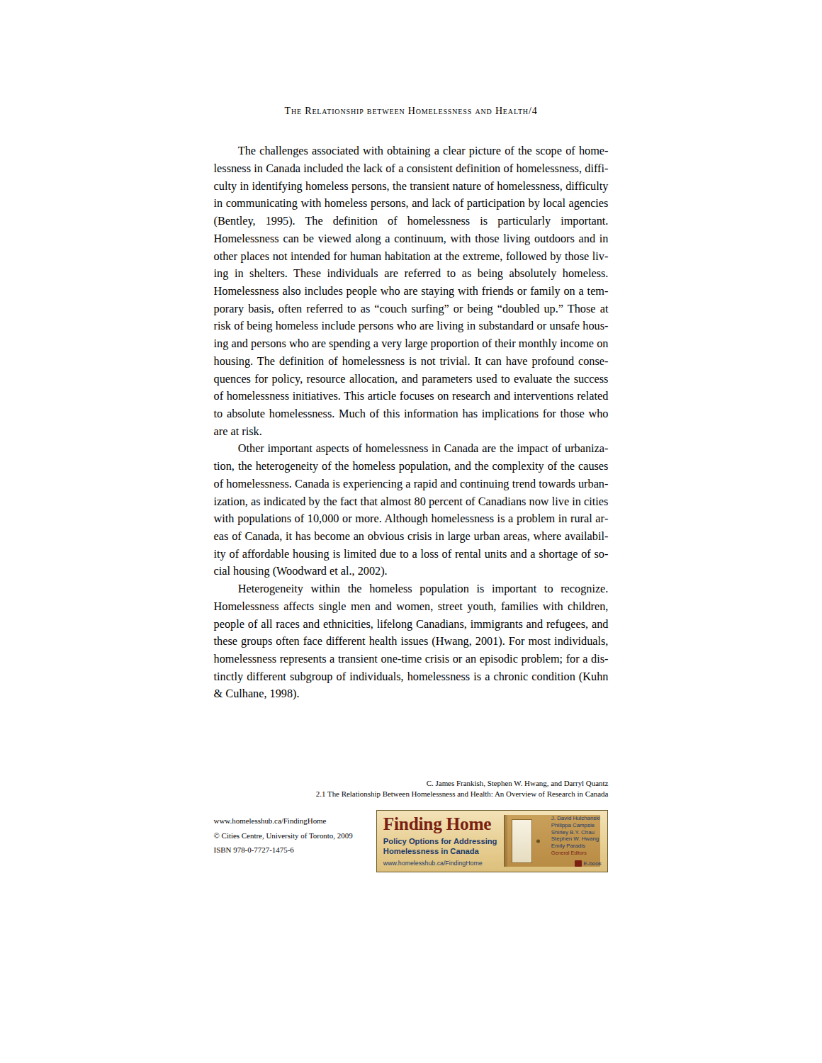The Relationship between Homelessness and Health/4
The challenges associated with obtaining a clear picture of the scope of homelessness in Canada included the lack of a consistent definition of homelessness, difficulty in identifying homeless persons, the transient nature of homelessness, difficulty in communicating with homeless persons, and lack of participation by local agencies (Bentley, 1995). The definition of homelessness is particularly important. Homelessness can be viewed along a continuum, with those living outdoors and in other places not intended for human habitation at the extreme, followed by those living in shelters. These individuals are referred to as being absolutely homeless. Homelessness also includes people who are staying with friends or family on a temporary basis, often referred to as “couch surfing” or being “doubled up.” Those at risk of being homeless include persons who are living in substandard or unsafe housing and persons who are spending a very large proportion of their monthly income on housing. The definition of homelessness is not trivial. It can have profound consequences for policy, resource allocation, and parameters used to evaluate the success of homelessness initiatives. This article focuses on research and interventions related to absolute homelessness. Much of this information has implications for those who are at risk.
Other important aspects of homelessness in Canada are the impact of urbanization, the heterogeneity of the homeless population, and the complexity of the causes of homelessness. Canada is experiencing a rapid and continuing trend towards urbanization, as indicated by the fact that almost 80 percent of Canadians now live in cities with populations of 10,000 or more. Although homelessness is a problem in rural areas of Canada, it has become an obvious crisis in large urban areas, where availability of affordable housing is limited due to a loss of rental units and a shortage of social housing (Woodward et al., 2002).
Heterogeneity within the homeless population is important to recognize. Homelessness affects single men and women, street youth, families with children, people of all races and ethnicities, lifelong Canadians, immigrants and refugees, and these groups often face different health issues (Hwang, 2001). For most individuals, homelessness represents a transient one-time crisis or an episodic problem; for a distinctly different subgroup of individuals, homelessness is a chronic condition (Kuhn & Culhane, 1998).
C. James Frankish, Stephen W. Hwang, and Darryl Quantz
2.1 The Relationship Between Homelessness and Health: An Overview of Research in Canada
www.homelesshub.ca/FindingHome
© Cities Centre, University of Toronto, 2009
ISBN 978-0-7727-1475-6
Finding Home
Policy Options for Addressing
Homelessness in Canada
www.homelesshub.ca/FindingHome
J. David Hulchanski
Philippa Campsie
Shirley B.Y. Chau
Stephen W. Hwang
Emily Paradis
General Editors
E-book